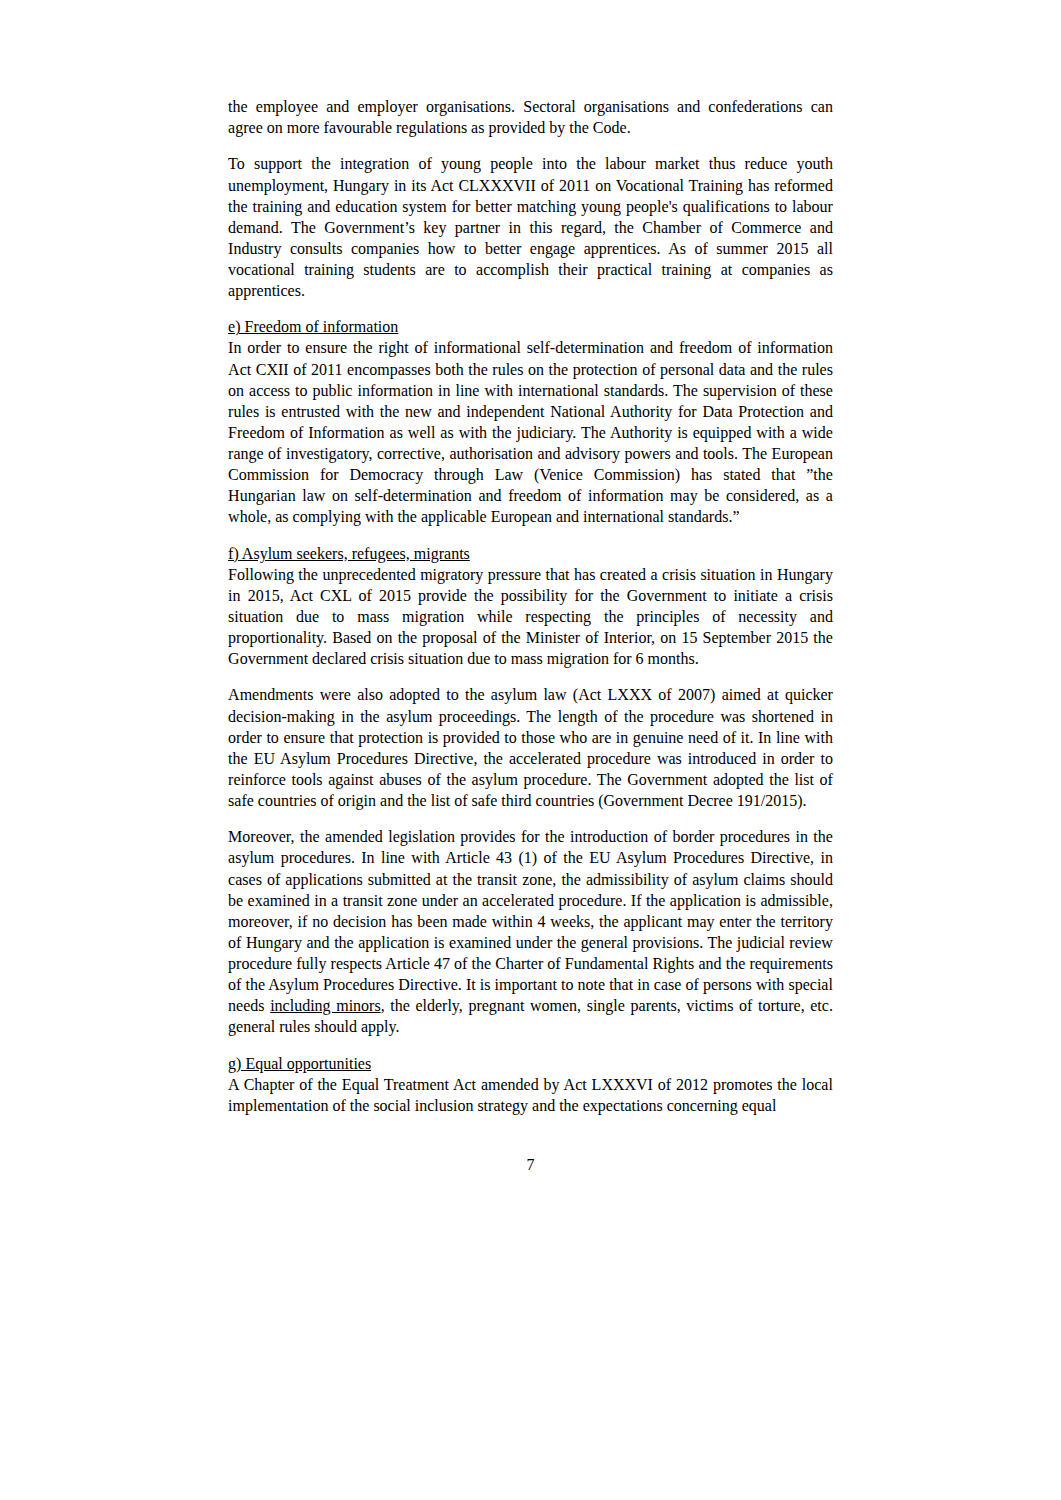the employee and employer organisations. Sectoral organisations and confederations can agree on more favourable regulations as provided by the Code.
To support the integration of young people into the labour market thus reduce youth unemployment, Hungary in its Act CLXXXVII of 2011 on Vocational Training has reformed the training and education system for better matching young people's qualifications to labour demand. The Government’s key partner in this regard, the Chamber of Commerce and Industry consults companies how to better engage apprentices. As of summer 2015 all vocational training students are to accomplish their practical training at companies as apprentices.
e) Freedom of information
In order to ensure the right of informational self-determination and freedom of information Act CXII of 2011 encompasses both the rules on the protection of personal data and the rules on access to public information in line with international standards. The supervision of these rules is entrusted with the new and independent National Authority for Data Protection and Freedom of Information as well as with the judiciary. The Authority is equipped with a wide range of investigatory, corrective, authorisation and advisory powers and tools. The European Commission for Democracy through Law (Venice Commission) has stated that ”the Hungarian law on self-determination and freedom of information may be considered, as a whole, as complying with the applicable European and international standards.”
f) Asylum seekers, refugees, migrants
Following the unprecedented migratory pressure that has created a crisis situation in Hungary in 2015, Act CXL of 2015 provide the possibility for the Government to initiate a crisis situation due to mass migration while respecting the principles of necessity and proportionality. Based on the proposal of the Minister of Interior, on 15 September 2015 the Government declared crisis situation due to mass migration for 6 months.
Amendments were also adopted to the asylum law (Act LXXX of 2007) aimed at quicker decision-making in the asylum proceedings. The length of the procedure was shortened in order to ensure that protection is provided to those who are in genuine need of it. In line with the EU Asylum Procedures Directive, the accelerated procedure was introduced in order to reinforce tools against abuses of the asylum procedure. The Government adopted the list of safe countries of origin and the list of safe third countries (Government Decree 191/2015).
Moreover, the amended legislation provides for the introduction of border procedures in the asylum procedures. In line with Article 43 (1) of the EU Asylum Procedures Directive, in cases of applications submitted at the transit zone, the admissibility of asylum claims should be examined in a transit zone under an accelerated procedure. If the application is admissible, moreover, if no decision has been made within 4 weeks, the applicant may enter the territory of Hungary and the application is examined under the general provisions. The judicial review procedure fully respects Article 47 of the Charter of Fundamental Rights and the requirements of the Asylum Procedures Directive. It is important to note that in case of persons with special needs including minors, the elderly, pregnant women, single parents, victims of torture, etc. general rules should apply.
g) Equal opportunities
A Chapter of the Equal Treatment Act amended by Act LXXXVI of 2012 promotes the local implementation of the social inclusion strategy and the expectations concerning equal
7